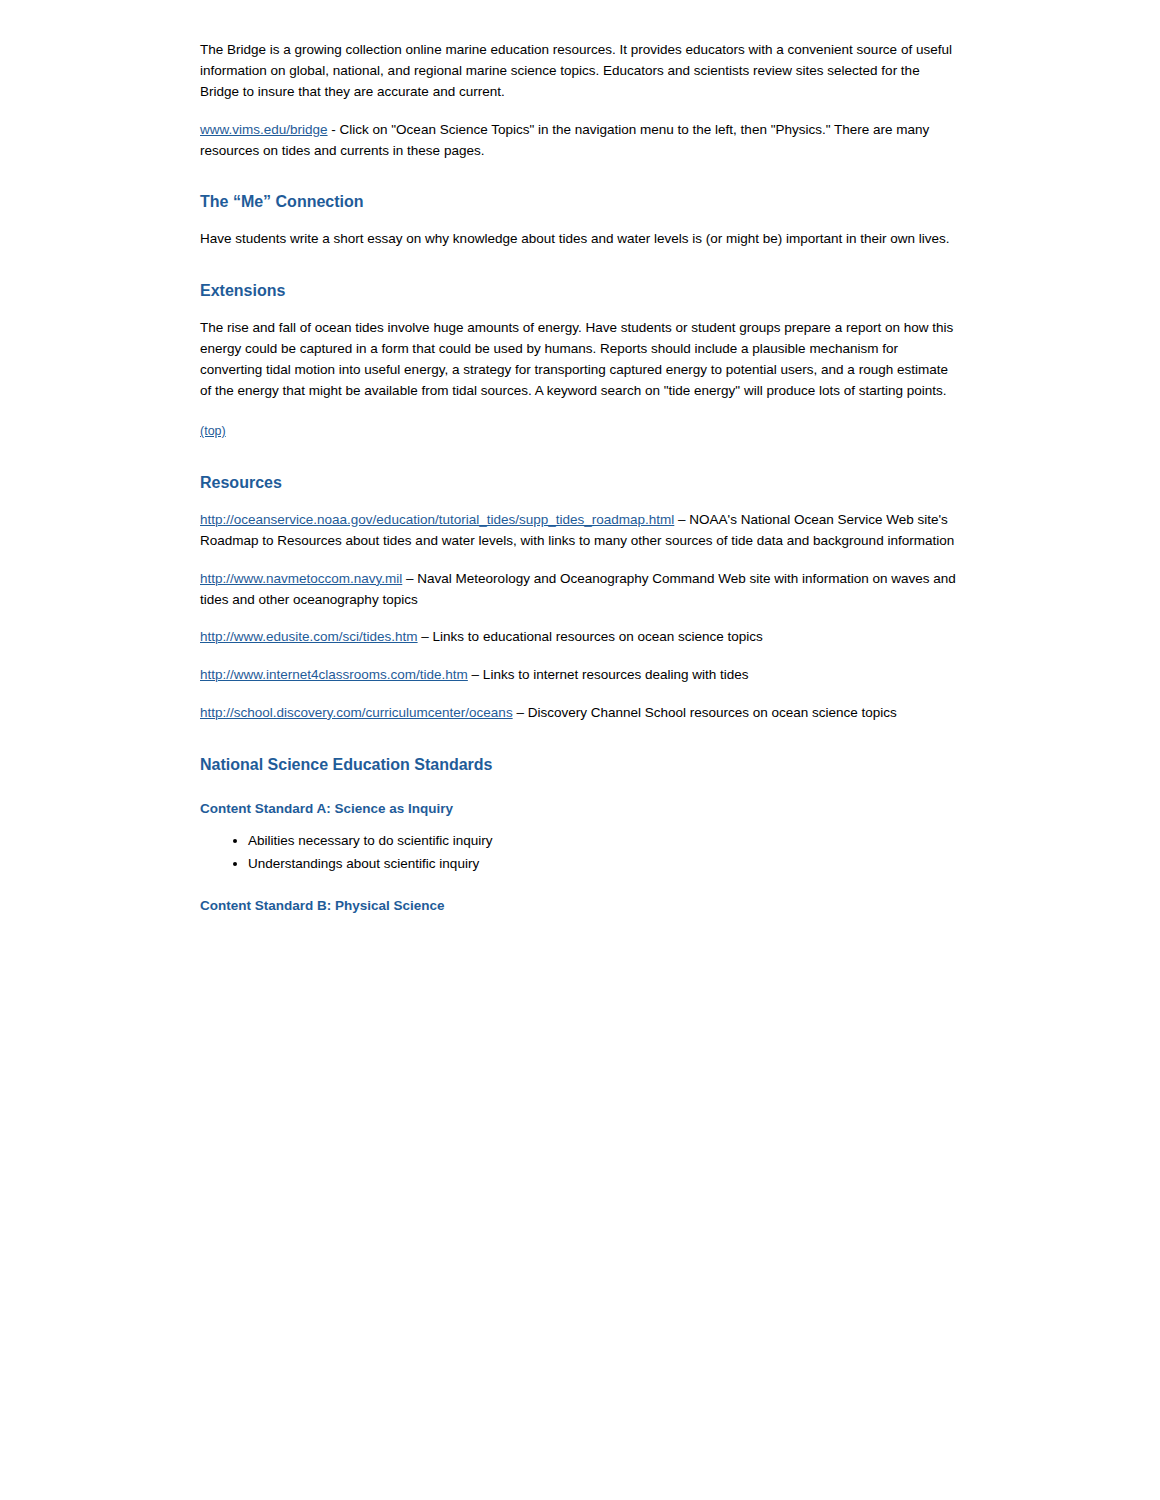The Bridge is a growing collection online marine education resources. It provides educators with a convenient source of useful information on global, national, and regional marine science topics. Educators and scientists review sites selected for the Bridge to insure that they are accurate and current.
www.vims.edu/bridge - Click on "Ocean Science Topics" in the navigation menu to the left, then "Physics." There are many resources on tides and currents in these pages.
The “Me” Connection
Have students write a short essay on why knowledge about tides and water levels is (or might be) important in their own lives.
Extensions
The rise and fall of ocean tides involve huge amounts of energy. Have students or student groups prepare a report on how this energy could be captured in a form that could be used by humans. Reports should include a plausible mechanism for converting tidal motion into useful energy, a strategy for transporting captured energy to potential users, and a rough estimate of the energy that might be available from tidal sources. A keyword search on "tide energy" will produce lots of starting points.
(top)
Resources
http://oceanservice.noaa.gov/education/tutorial_tides/supp_tides_roadmap.html – NOAA's National Ocean Service Web site's Roadmap to Resources about tides and water levels, with links to many other sources of tide data and background information
http://www.navmetoccom.navy.mil – Naval Meteorology and Oceanography Command Web site with information on waves and tides and other oceanography topics
http://www.edusite.com/sci/tides.htm – Links to educational resources on ocean science topics
http://www.internet4classrooms.com/tide.htm – Links to internet resources dealing with tides
http://school.discovery.com/curriculumcenter/oceans – Discovery Channel School resources on ocean science topics
National Science Education Standards
Content Standard A: Science as Inquiry
Abilities necessary to do scientific inquiry
Understandings about scientific inquiry
Content Standard B: Physical Science